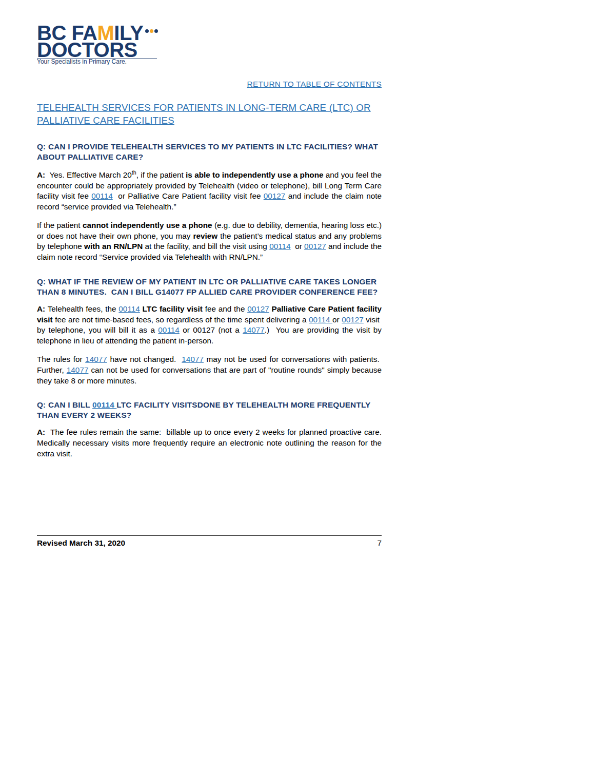BC FAMILY DOCTORS Your Specialists in Primary Care.
RETURN TO TABLE OF CONTENTS
TELEHEALTH SERVICES FOR PATIENTS IN LONG-TERM CARE (LTC) OR PALLIATIVE CARE FACILITIES
Q: CAN I PROVIDE TELEHEALTH SERVICES TO MY PATIENTS IN LTC FACILITIES? WHAT ABOUT PALLIATIVE CARE?
A: Yes. Effective March 20th, if the patient is able to independently use a phone and you feel the encounter could be appropriately provided by Telehealth (video or telephone), bill Long Term Care facility visit fee 00114 or Palliative Care Patient facility visit fee 00127 and include the claim note record “service provided via Telehealth.”
If the patient cannot independently use a phone (e.g. due to debility, dementia, hearing loss etc.) or does not have their own phone, you may review the patient’s medical status and any problems by telephone with an RN/LPN at the facility, and bill the visit using 00114 or 00127 and include the claim note record “Service provided via Telehealth with RN/LPN.”
Q: WHAT IF THE REVIEW OF MY PATIENT IN LTC OR PALLIATIVE CARE TAKES LONGER THAN 8 MINUTES. CAN I BILL G14077 FP ALLIED CARE PROVIDER CONFERENCE FEE?
A: Telehealth fees, the 00114 LTC facility visit fee and the 00127 Palliative Care Patient facility visit fee are not time-based fees, so regardless of the time spent delivering a 00114 or 00127 visit by telephone, you will bill it as a 00114 or 00127 (not a 14077.) You are providing the visit by telephone in lieu of attending the patient in-person.
The rules for 14077 have not changed. 14077 may not be used for conversations with patients. Further, 14077 can not be used for conversations that are part of "routine rounds" simply because they take 8 or more minutes.
Q: CAN I BILL 00114 LTC FACILITY VISITSDONE BY TELEHEALTH MORE FREQUENTLY THAN EVERY 2 WEEKS?
A: The fee rules remain the same: billable up to once every 2 weeks for planned proactive care. Medically necessary visits more frequently require an electronic note outlining the reason for the extra visit.
Revised March 31, 2020 7